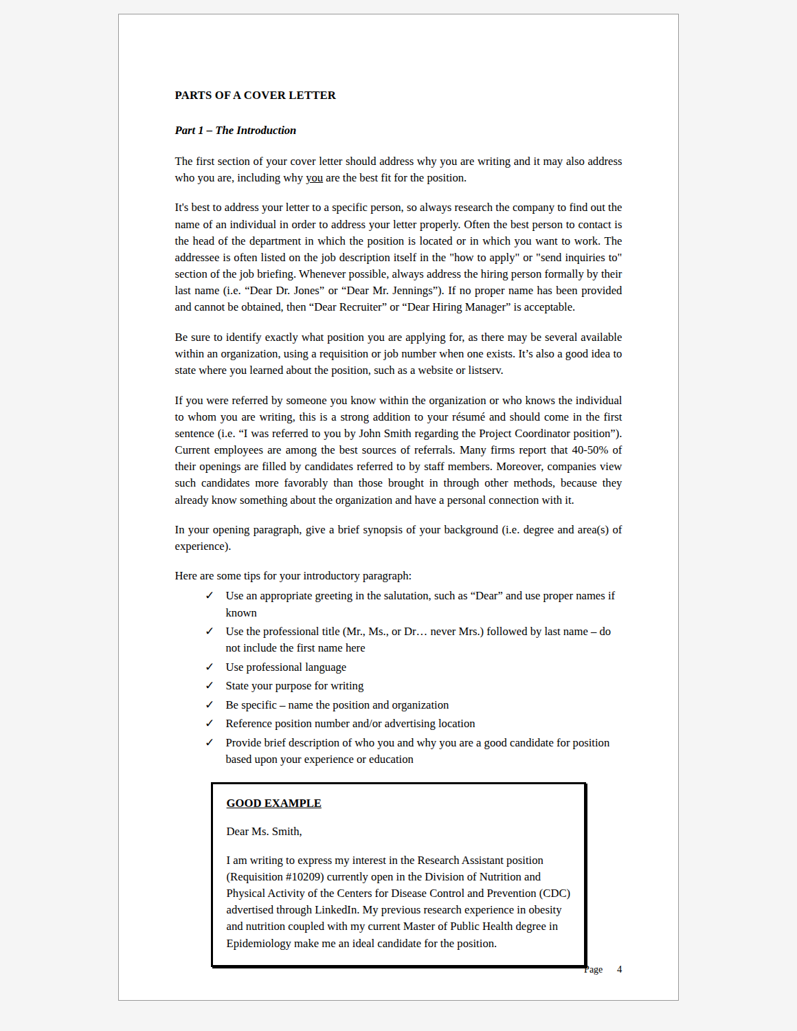PARTS OF A COVER LETTER
Part 1 – The Introduction
The first section of your cover letter should address why you are writing and it may also address who you are, including why you are the best fit for the position.
It's best to address your letter to a specific person, so always research the company to find out the name of an individual in order to address your letter properly. Often the best person to contact is the head of the department in which the position is located or in which you want to work. The addressee is often listed on the job description itself in the "how to apply" or "send inquiries to" section of the job briefing. Whenever possible, always address the hiring person formally by their last name (i.e. “Dear Dr. Jones” or “Dear Mr. Jennings”). If no proper name has been provided and cannot be obtained, then “Dear Recruiter” or “Dear Hiring Manager” is acceptable.
Be sure to identify exactly what position you are applying for, as there may be several available within an organization, using a requisition or job number when one exists. It’s also a good idea to state where you learned about the position, such as a website or listserv.
If you were referred by someone you know within the organization or who knows the individual to whom you are writing, this is a strong addition to your résumé and should come in the first sentence (i.e. “I was referred to you by John Smith regarding the Project Coordinator position”). Current employees are among the best sources of referrals. Many firms report that 40-50% of their openings are filled by candidates referred to by staff members. Moreover, companies view such candidates more favorably than those brought in through other methods, because they already know something about the organization and have a personal connection with it.
In your opening paragraph, give a brief synopsis of your background (i.e. degree and area(s) of experience).
Here are some tips for your introductory paragraph:
Use an appropriate greeting in the salutation, such as “Dear” and use proper names if known
Use the professional title (Mr., Ms., or Dr… never Mrs.) followed by last name – do not include the first name here
Use professional language
State your purpose for writing
Be specific – name the position and organization
Reference position number and/or advertising location
Provide brief description of who you and why you are a good candidate for position based upon your experience or education
GOOD EXAMPLE
Dear Ms. Smith,
I am writing to express my interest in the Research Assistant position (Requisition #10209) currently open in the Division of Nutrition and Physical Activity of the Centers for Disease Control and Prevention (CDC) advertised through LinkedIn. My previous research experience in obesity and nutrition coupled with my current Master of Public Health degree in Epidemiology make me an ideal candidate for the position.
Page 4